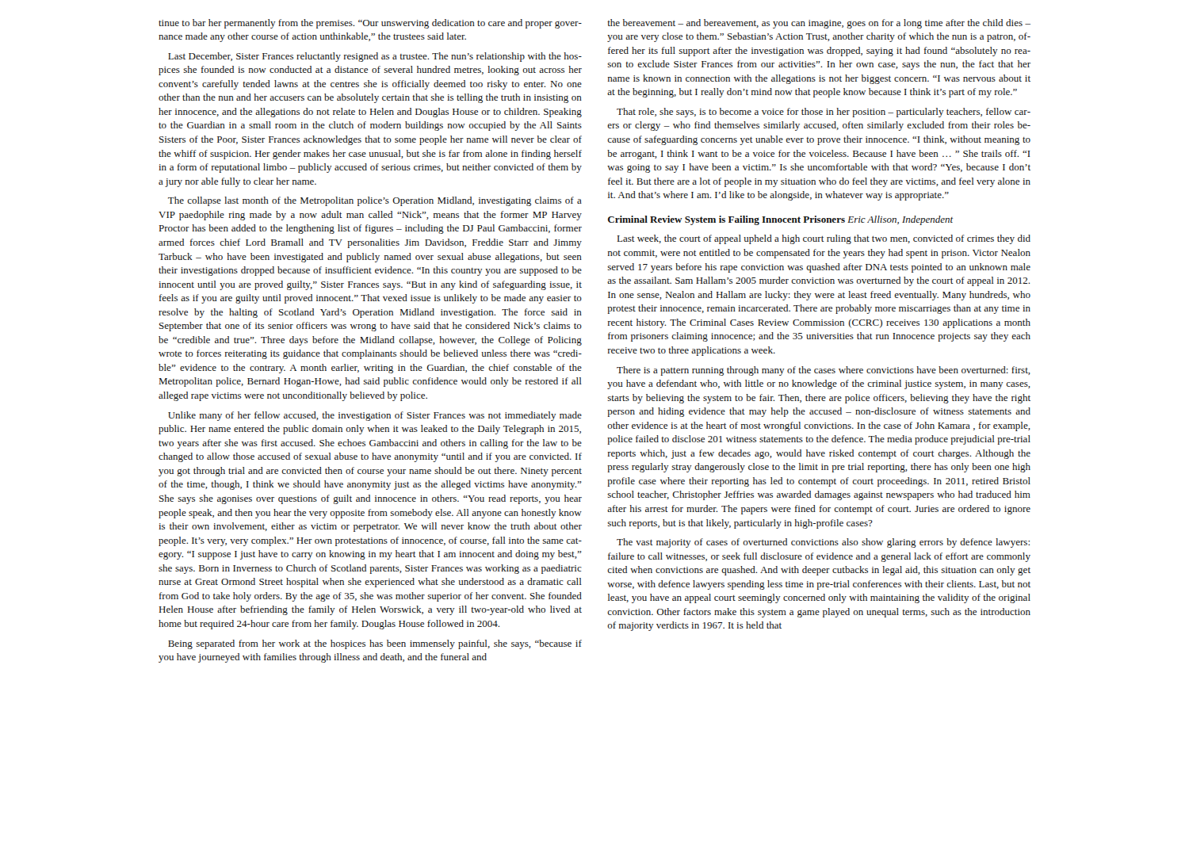tinue to bar her permanently from the premises. “Our unswerving dedication to care and proper governance made any other course of action unthinkable,” the trustees said later.
Last December, Sister Frances reluctantly resigned as a trustee. The nun’s relationship with the hospices she founded is now conducted at a distance of several hundred metres, looking out across her convent’s carefully tended lawns at the centres she is officially deemed too risky to enter. No one other than the nun and her accusers can be absolutely certain that she is telling the truth in insisting on her innocence, and the allegations do not relate to Helen and Douglas House or to children. Speaking to the Guardian in a small room in the clutch of modern buildings now occupied by the All Saints Sisters of the Poor, Sister Frances acknowledges that to some people her name will never be clear of the whiff of suspicion. Her gender makes her case unusual, but she is far from alone in finding herself in a form of reputational limbo – publicly accused of serious crimes, but neither convicted of them by a jury nor able fully to clear her name.
The collapse last month of the Metropolitan police’s Operation Midland, investigating claims of a VIP paedophile ring made by a now adult man called “Nick”, means that the former MP Harvey Proctor has been added to the lengthening list of figures – including the DJ Paul Gambaccini, former armed forces chief Lord Bramall and TV personalities Jim Davidson, Freddie Starr and Jimmy Tarbuck – who have been investigated and publicly named over sexual abuse allegations, but seen their investigations dropped because of insufficient evidence. “In this country you are supposed to be innocent until you are proved guilty,” Sister Frances says. “But in any kind of safeguarding issue, it feels as if you are guilty until proved innocent.” That vexed issue is unlikely to be made any easier to resolve by the halting of Scotland Yard’s Operation Midland investigation. The force said in September that one of its senior officers was wrong to have said that he considered Nick’s claims to be “credible and true”. Three days before the Midland collapse, however, the College of Policing wrote to forces reiterating its guidance that complainants should be believed unless there was “credible” evidence to the contrary. A month earlier, writing in the Guardian, the chief constable of the Metropolitan police, Bernard Hogan-Howe, had said public confidence would only be restored if all alleged rape victims were not unconditionally believed by police.
Unlike many of her fellow accused, the investigation of Sister Frances was not immediately made public. Her name entered the public domain only when it was leaked to the Daily Telegraph in 2015, two years after she was first accused. She echoes Gambaccini and others in calling for the law to be changed to allow those accused of sexual abuse to have anonymity “until and if you are convicted. If you got through trial and are convicted then of course your name should be out there. Ninety percent of the time, though, I think we should have anonymity just as the alleged victims have anonymity.” She says she agonises over questions of guilt and innocence in others. “You read reports, you hear people speak, and then you hear the very opposite from somebody else. All anyone can honestly know is their own involvement, either as victim or perpetrator. We will never know the truth about other people. It’s very, very complex.” Her own protestations of innocence, of course, fall into the same category. “I suppose I just have to carry on knowing in my heart that I am innocent and doing my best,” she says. Born in Inverness to Church of Scotland parents, Sister Frances was working as a paediatric nurse at Great Ormond Street hospital when she experienced what she understood as a dramatic call from God to take holy orders. By the age of 35, she was mother superior of her convent. She founded Helen House after befriending the family of Helen Worswick, a very ill two-year-old who lived at home but required 24-hour care from her family. Douglas House followed in 2004.
Being separated from her work at the hospices has been immensely painful, she says, “because if you have journeyed with families through illness and death, and the funeral and
the bereavement – and bereavement, as you can imagine, goes on for a long time after the child dies – you are very close to them.” Sebastian’s Action Trust, another charity of which the nun is a patron, offered her its full support after the investigation was dropped, saying it had found “absolutely no reason to exclude Sister Frances from our activities”. In her own case, says the nun, the fact that her name is known in connection with the allegations is not her biggest concern. “I was nervous about it at the beginning, but I really don’t mind now that people know because I think it’s part of my role.”
That role, she says, is to become a voice for those in her position – particularly teachers, fellow carers or clergy – who find themselves similarly accused, often similarly excluded from their roles because of safeguarding concerns yet unable ever to prove their innocence. “I think, without meaning to be arrogant, I think I want to be a voice for the voiceless. Because I have been … ” She trails off. “I was going to say I have been a victim.” Is she uncomfortable with that word? “Yes, because I don’t feel it. But there are a lot of people in my situation who do feel they are victims, and feel very alone in it. And that’s where I am. I’d like to be alongside, in whatever way is appropriate.”
Criminal Review System is Failing Innocent Prisoners Eric Allison, Independent
Last week, the court of appeal upheld a high court ruling that two men, convicted of crimes they did not commit, were not entitled to be compensated for the years they had spent in prison. Victor Nealon served 17 years before his rape conviction was quashed after DNA tests pointed to an unknown male as the assailant. Sam Hallam’s 2005 murder conviction was overturned by the court of appeal in 2012. In one sense, Nealon and Hallam are lucky: they were at least freed eventually. Many hundreds, who protest their innocence, remain incarcerated. There are probably more miscarriages than at any time in recent history. The Criminal Cases Review Commission (CCRC) receives 130 applications a month from prisoners claiming innocence; and the 35 universities that run Innocence projects say they each receive two to three applications a week.
There is a pattern running through many of the cases where convictions have been overturned: first, you have a defendant who, with little or no knowledge of the criminal justice system, in many cases, starts by believing the system to be fair. Then, there are police officers, believing they have the right person and hiding evidence that may help the accused – non-disclosure of witness statements and other evidence is at the heart of most wrongful convictions. In the case of John Kamara , for example, police failed to disclose 201 witness statements to the defence. The media produce prejudicial pre-trial reports which, just a few decades ago, would have risked contempt of court charges. Although the press regularly stray dangerously close to the limit in pre trial reporting, there has only been one high profile case where their reporting has led to contempt of court proceedings. In 2011, retired Bristol school teacher, Christopher Jeffries was awarded damages against newspapers who had traduced him after his arrest for murder. The papers were fined for contempt of court. Juries are ordered to ignore such reports, but is that likely, particularly in high-profile cases?
The vast majority of cases of overturned convictions also show glaring errors by defence lawyers: failure to call witnesses, or seek full disclosure of evidence and a general lack of effort are commonly cited when convictions are quashed. And with deeper cutbacks in legal aid, this situation can only get worse, with defence lawyers spending less time in pre-trial conferences with their clients. Last, but not least, you have an appeal court seemingly concerned only with maintaining the validity of the original conviction. Other factors make this system a game played on unequal terms, such as the introduction of majority verdicts in 1967. It is held that